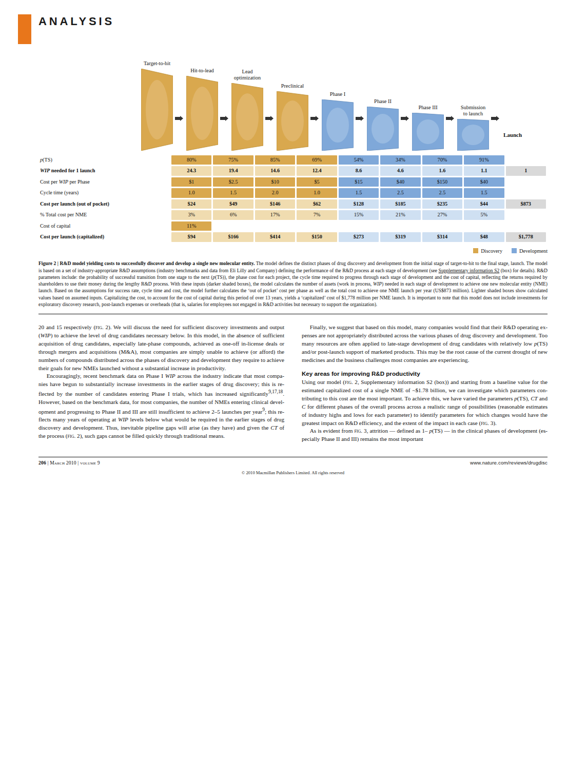Analysis
Target-to-hit
Hit-to-lead
Lead
optimization
Preclinical
Phase I
Phase II
Phase III
Submission
to launch
Launch
| p (TS) | 80% | 75% | 85% | 69% | 54% | 34% | 70% | 91% | |
| WIP needed for 1 launch | 24.3 | 19.4 | 14.6 | 12.4 | 8.6 | 4.6 | 1.6 | 1.1 | 1 |
| Cost per WIP per Phase | $1 | $2.5 | $10 | $5 | $15 | $40 | $150 | $40 | |
| Cycle time (years) | 1.0 | 1.5 | 2.0 | 1.0 | 1.5 | 2.5 | 2.5 | 1.5 | |
| Cost per launch (out of pocket) | $24 | $49 | $146 | $62 | $128 | $185 | $235 | $44 | $873 |
| % Total cost per NME | 3% | 6% | 17% | 7% | 15% | 21% | 27% | 5% | |
| Cost of capital | 11% | | | | | | | | |
| Cost per launch (capitalized) | $94 | $166 | $414 | $150 | $273 | $319 | $314 | $48 | $1,778 |
Discovery
Development
Figure 2 | R&D model yielding costs to successfully discover and develop a single new molecular entity. The model defines the distinct phases of drug discovery and development from the initial stage of target-to-hit to the final stage, launch. The model is based on a set of industry-appropriate R&D assumptions (industry benchmarks and data from Eli Lilly and Company) defining the performance of the R&D process at each stage of development (see Supplementary information S2 (box) for details). R&D parameters include: the probability of successful transition from one stage to the next (p(TS)), the phase cost for each project, the cycle time required to progress through each stage of development and the cost of capital, reflecting the returns required by shareholders to use their money during the lengthy R&D process. With these inputs (darker shaded boxes), the model calculates the number of assets (work in process, WIP) needed in each stage of development to achieve one new molecular entity (NME) launch. Based on the assumptions for success rate, cycle time and cost, the model further calculates the ‘out of pocket’ cost per phase as well as the total cost to achieve one NME launch per year (US$873 million). Lighter shaded boxes show calculated values based on assumed inputs. Capitalizing the cost, to account for the cost of capital during this period of over 13 years, yields a ‘capitalized’ cost of $1,778 million per NME launch. It is important to note that this model does not include investments for exploratory discovery research, post-launch expenses or overheads (that is, salaries for employees not engaged in R&D activities but necessary to support the organization).
20 and 15 respectively (fig. 2). We will discuss the need for sufficient discovery investments and output (WIP) to achieve the level of drug candidates necessary below. In this model, in the absence of sufficient acquisition of drug candidates, especially late-phase compounds, achieved as one-off in-license deals or through mergers and acquisitions (M&A), most companies are simply unable to achieve (or afford) the numbers of compounds distributed across the phases of discovery and development they require to achieve their goals for new NMEs launched without a substantial increase in productivity.
Encouragingly, recent benchmark data on Phase I WIP across the industry indicate that most companies have begun to substantially increase investments in the earlier stages of drug discovery; this is reflected by the number of candidates entering Phase I trials, which has increased significantly9,17,18. However, based on the benchmark data, for most companies, the number of NMEs entering clinical development and progressing to Phase II and III are still insufficient to achieve 2–5 launches per year9; this reflects many years of operating at WIP levels below what would be required in the earlier stages of drug discovery and development. Thus, inevitable pipeline gaps will arise (as they have) and given the CT of the process (fig. 2), such gaps cannot be filled quickly through traditional means.
Finally, we suggest that based on this model, many companies would find that their R&D operating expenses are not appropriately distributed across the various phases of drug discovery and development. Too many resources are often applied to late-stage development of drug candidates with relatively low p(TS) and/or post-launch support of marketed products. This may be the root cause of the current drought of new medicines and the business challenges most companies are experiencing.
Key areas for improving R&D productivity
Using our model (fig. 2, Supplementary information S2 (box)) and starting from a baseline value for the estimated capitalized cost of a single NME of ~$1.78 billion, we can investigate which parameters contributing to this cost are the most important. To achieve this, we have varied the parameters p(TS), CT and C for different phases of the overall process across a realistic range of possibilities (reasonable estimates of industry highs and lows for each parameter) to identify parameters for which changes would have the greatest impact on R&D efficiency, and the extent of the impact in each case (fig. 3).
As is evident from fig. 3, attrition — defined as 1– p(TS) — in the clinical phases of development (especially Phase II and III) remains the most important
206 | March 2010 | volume 9
www.nature.com/reviews/drugdisc
© 2010 Macmillan Publishers Limited. All rights reserved